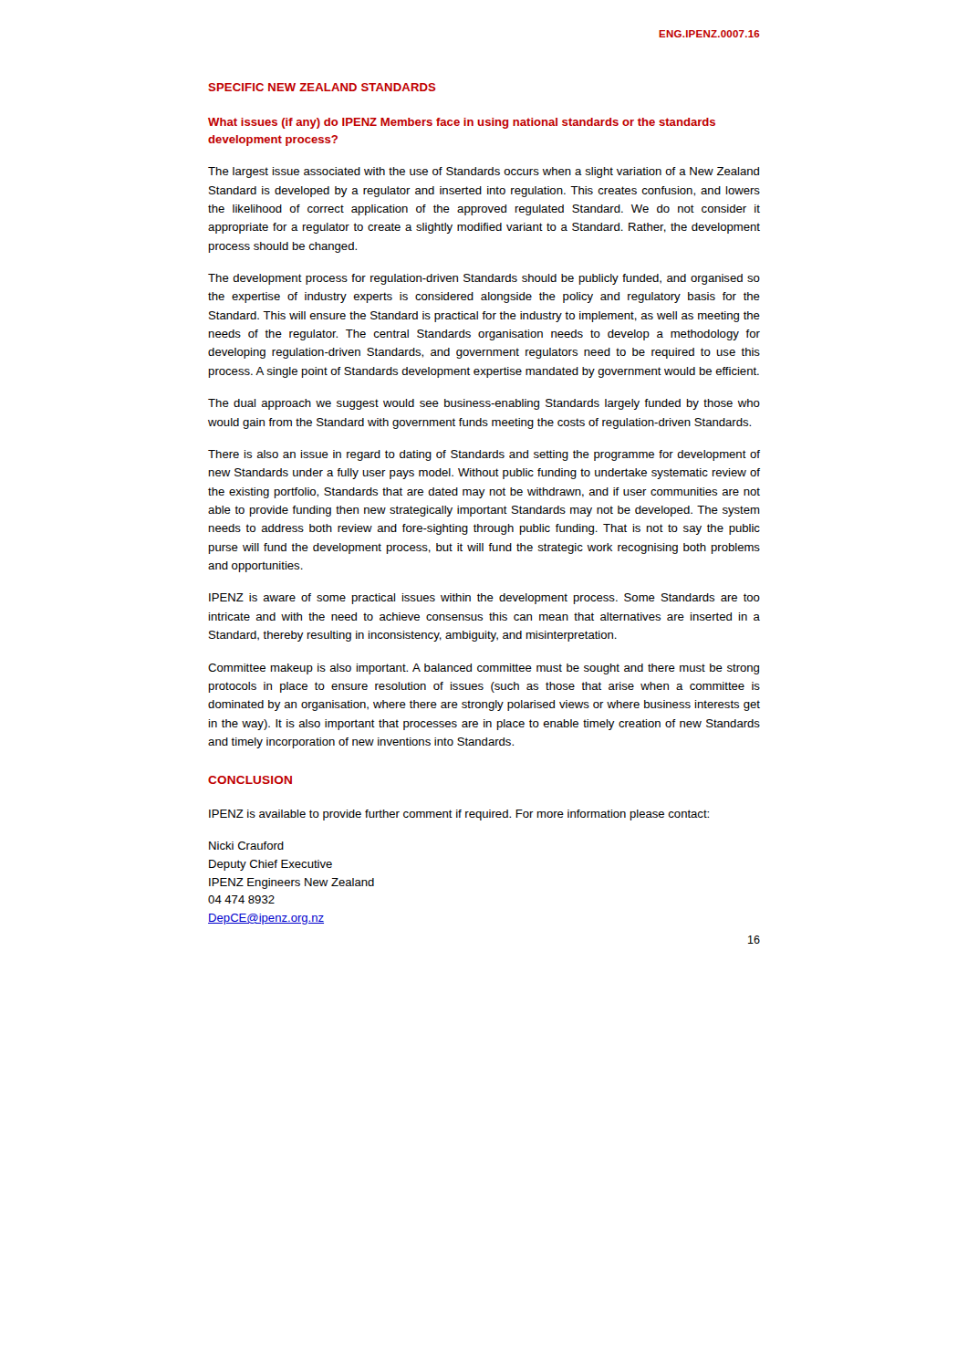ENG.IPENZ.0007.16
Specific New Zealand Standards
What issues (if any) do IPENZ Members face in using national standards or the standards development process?
The largest issue associated with the use of Standards occurs when a slight variation of a New Zealand Standard is developed by a regulator and inserted into regulation. This creates confusion, and lowers the likelihood of correct application of the approved regulated Standard. We do not consider it appropriate for a regulator to create a slightly modified variant to a Standard. Rather, the development process should be changed.
The development process for regulation-driven Standards should be publicly funded, and organised so the expertise of industry experts is considered alongside the policy and regulatory basis for the Standard. This will ensure the Standard is practical for the industry to implement, as well as meeting the needs of the regulator. The central Standards organisation needs to develop a methodology for developing regulation-driven Standards, and government regulators need to be required to use this process. A single point of Standards development expertise mandated by government would be efficient.
The dual approach we suggest would see business-enabling Standards largely funded by those who would gain from the Standard with government funds meeting the costs of regulation-driven Standards.
There is also an issue in regard to dating of Standards and setting the programme for development of new Standards under a fully user pays model. Without public funding to undertake systematic review of the existing portfolio, Standards that are dated may not be withdrawn, and if user communities are not able to provide funding then new strategically important Standards may not be developed. The system needs to address both review and fore-sighting through public funding. That is not to say the public purse will fund the development process, but it will fund the strategic work recognising both problems and opportunities.
IPENZ is aware of some practical issues within the development process. Some Standards are too intricate and with the need to achieve consensus this can mean that alternatives are inserted in a Standard, thereby resulting in inconsistency, ambiguity, and misinterpretation.
Committee makeup is also important. A balanced committee must be sought and there must be strong protocols in place to ensure resolution of issues (such as those that arise when a committee is dominated by an organisation, where there are strongly polarised views or where business interests get in the way). It is also important that processes are in place to enable timely creation of new Standards and timely incorporation of new inventions into Standards.
CONCLUSION
IPENZ is available to provide further comment if required. For more information please contact:
Nicki Crauford
Deputy Chief Executive
IPENZ Engineers New Zealand
04 474 8932
DepCE@ipenz.org.nz
16